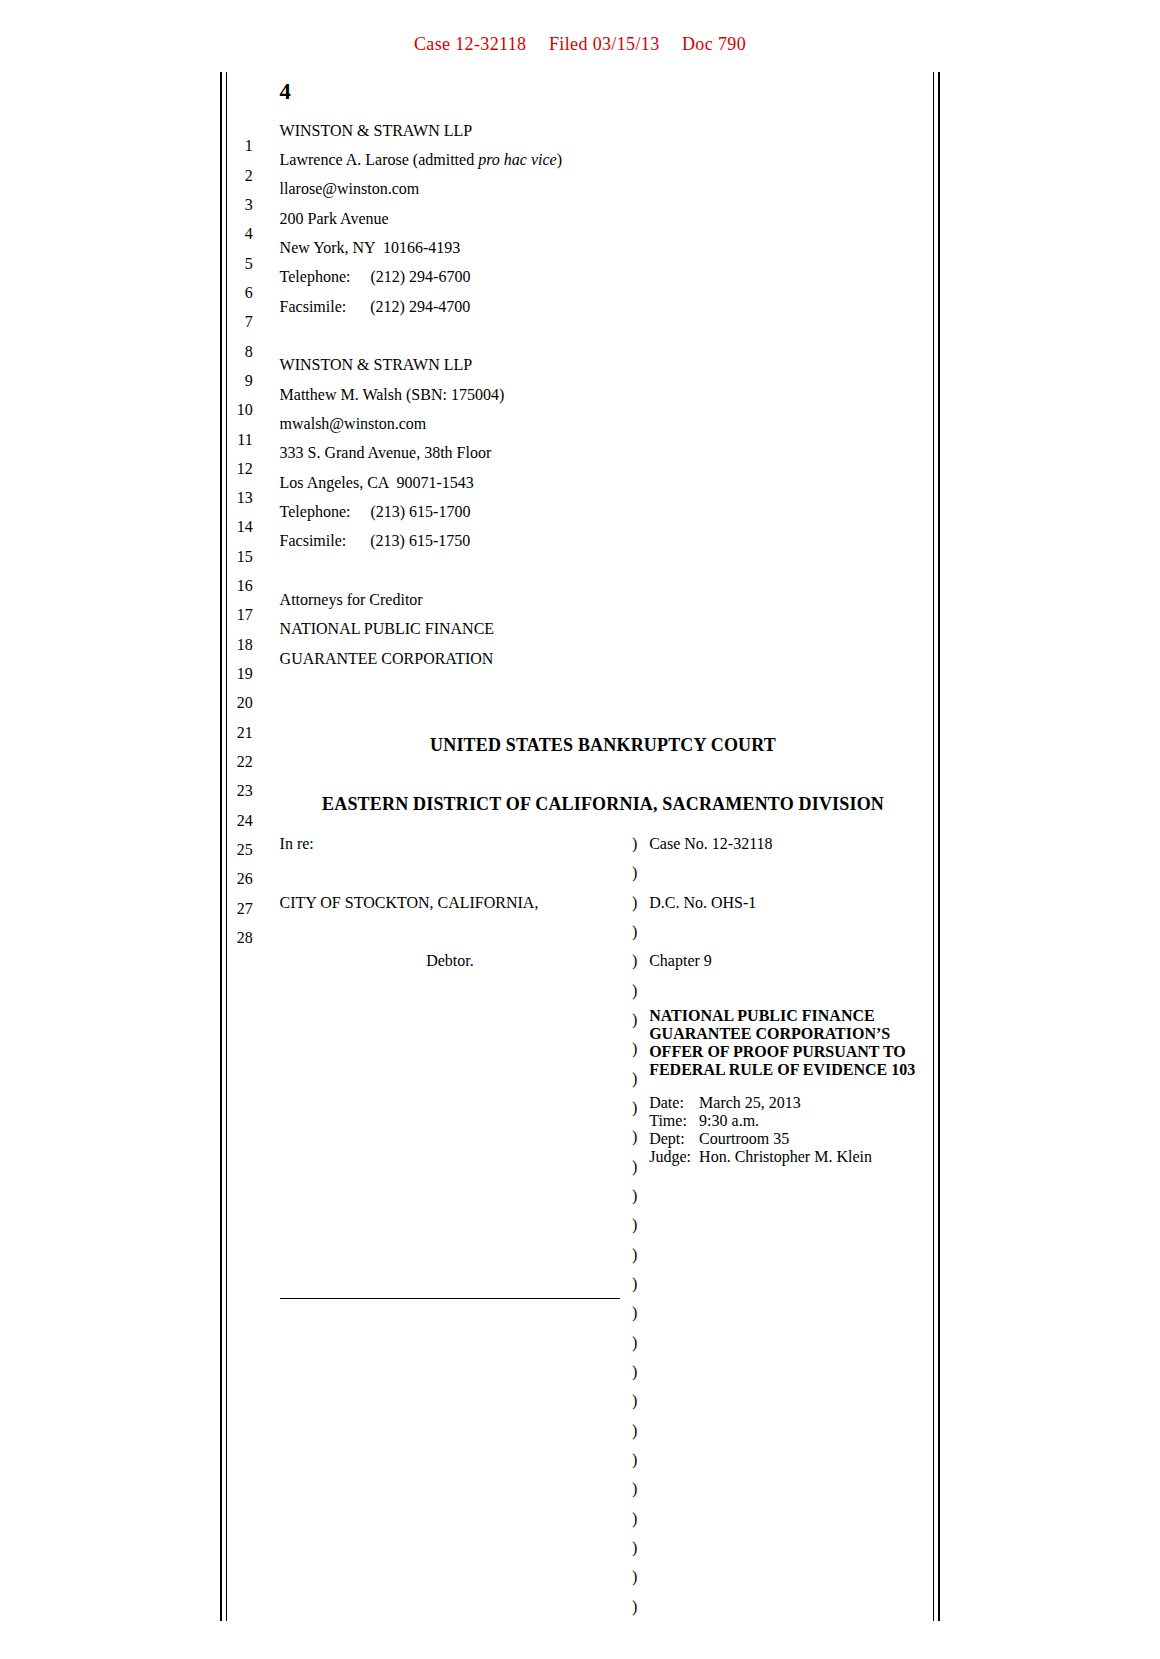Case 12-32118 Filed 03/15/13 Doc 790
1
2
3
4
5
6
7
8
9
10
11
12
13
14
15
16
17
18
19
20
21
22
23
24
25
26
27
28
4
WINSTON & STRAWN LLP Lawrence A. Larose (admitted pro hac vice) llarose@winston.com 200 Park Avenue New York, NY 10166-4193 Telephone: (212) 294-6700 Facsimile: (212) 294-4700
WINSTON & STRAWN LLP Matthew M. Walsh (SBN: 175004) mwalsh@winston.com 333 S. Grand Avenue, 38th Floor Los Angeles, CA 90071-1543 Telephone: (213) 615-1700 Facsimile: (213) 615-1750
Attorneys for Creditor NATIONAL PUBLIC FINANCE GUARANTEE CORPORATION
UNITED STATES BANKRUPTCY COURT
EASTERN DISTRICT OF CALIFORNIA, SACRAMENTO DIVISION
| In re: CITY OF STOCKTON, CALIFORNIA, Debtor. | ) ) ) ) ) ) ) ) ) ) ) ) ) ) ) ) ) ) ) ) ) ) ) ) ) ) ) | Case No. 12-32118 D.C. No. OHS-1 Chapter 9 NATIONAL PUBLIC FINANCE GUARANTEE CORPORATION’S OFFER OF PROOF PURSUANT TO FEDERAL RULE OF EVIDENCE 103 Date: March 25, 2013 Time: 9:30 a.m. Dept: Courtroom 35 Judge: Hon. Christopher M. Klein |